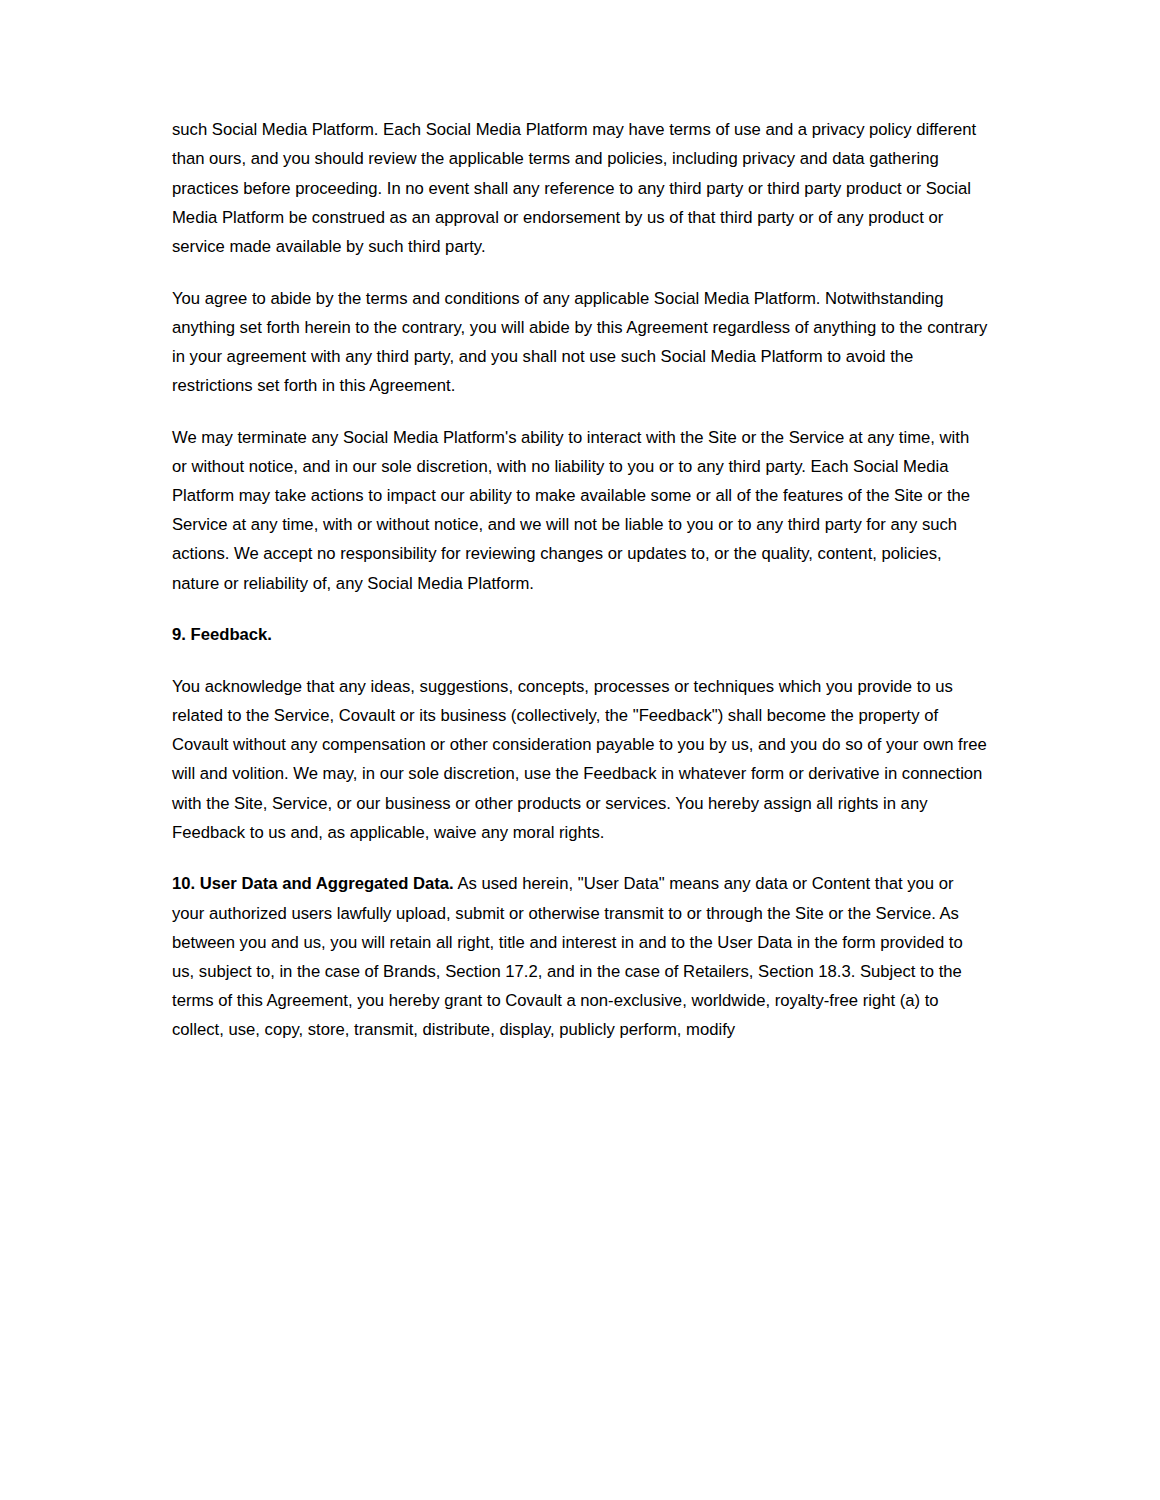such Social Media Platform. Each Social Media Platform may have terms of use and a privacy policy different than ours, and you should review the applicable terms and policies, including privacy and data gathering practices before proceeding. In no event shall any reference to any third party or third party product or Social Media Platform be construed as an approval or endorsement by us of that third party or of any product or service made available by such third party.
You agree to abide by the terms and conditions of any applicable Social Media Platform. Notwithstanding anything set forth herein to the contrary, you will abide by this Agreement regardless of anything to the contrary in your agreement with any third party, and you shall not use such Social Media Platform to avoid the restrictions set forth in this Agreement.
We may terminate any Social Media Platform's ability to interact with the Site or the Service at any time, with or without notice, and in our sole discretion, with no liability to you or to any third party. Each Social Media Platform may take actions to impact our ability to make available some or all of the features of the Site or the Service at any time, with or without notice, and we will not be liable to you or to any third party for any such actions. We accept no responsibility for reviewing changes or updates to, or the quality, content, policies, nature or reliability of, any Social Media Platform.
9. Feedback.
You acknowledge that any ideas, suggestions, concepts, processes or techniques which you provide to us related to the Service, Covault or its business (collectively, the "Feedback") shall become the property of Covault without any compensation or other consideration payable to you by us, and you do so of your own free will and volition. We may, in our sole discretion, use the Feedback in whatever form or derivative in connection with the Site, Service, or our business or other products or services. You hereby assign all rights in any Feedback to us and, as applicable, waive any moral rights.
10. User Data and Aggregated Data. As used herein, "User Data" means any data or Content that you or your authorized users lawfully upload, submit or otherwise transmit to or through the Site or the Service. As between you and us, you will retain all right, title and interest in and to the User Data in the form provided to us, subject to, in the case of Brands, Section 17.2, and in the case of Retailers, Section 18.3. Subject to the terms of this Agreement, you hereby grant to Covault a non-exclusive, worldwide, royalty-free right (a) to collect, use, copy, store, transmit, distribute, display, publicly perform, modify